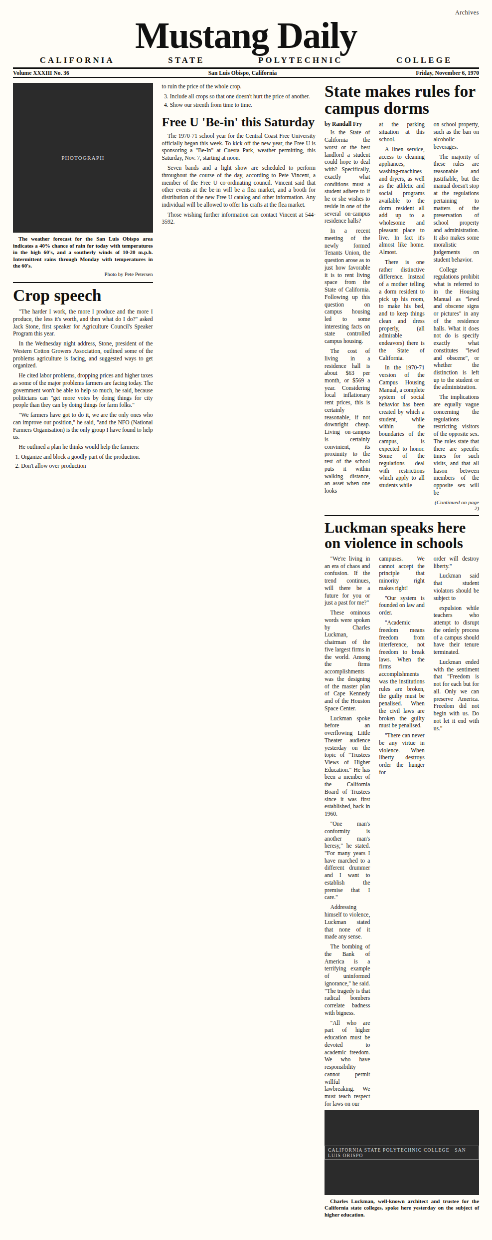Archives
Mustang Daily
CALIFORNIA STATE POLYTECHNIC COLLEGE
Volume XXXIII No. 36 San Luis Obispo, California Friday, November 6, 1970
PHOTOGRAPH
The weather forecast for the San Luis Obispo area indicates a 40% chance of rain for today with temperatures in the high 60's, and a southerly winds of 10-20 m.p.h. Intermittent rains through Monday with temperatures in the 60's.
Photo by Pete Petersen
Crop speech
"The harder I work, the more I produce and the more I produce, the less it's worth, and then what do I do?" asked Jack Stone, first speaker for Agriculture Council's Speaker Program this year.
In the Wednesday night address, Stone, president of the Western Cotton Growers Association, outlined some of the problems agriculture is facing, and suggested ways to get organized.
He cited labor problems, dropping prices and higher taxes as some of the major problems farmers are facing today. The government won't be able to help so much, he said, because politicians can "get more votes by doing things for city people than they can by doing things for farm folks."
"We farmers have got to do it, we are the only ones who can improve our position," he said, "and the NFO (National Farmers Organisation) is the only group I have found to help us.
He outlined a plan he thinks would help the farmers:
Organize and block a goodly part of the production.
Don't allow over-production
to ruin the price of the whole crop.
Include all crops so that one doesn't hurt the price of another.
Show our strenth from time to time.
Free U 'Be-in' this Saturday
The 1970-71 school year for the Central Coast Free University officially began this week. To kick off the new year, the Free U is sponsoring a "Be-In" at Cuesta Park, weather permitting, this Saturday, Nov. 7, starting at noon.
Seven bands and a light show are scheduled to perform throughout the course of the day, according to Pete Vincent, a member of the Free U co-ordinating council. Vincent said that other events at the be-in will be a flea market, and a booth for distribution of the new Free U catalog and other information. Any individual will be allowed to offer his crafts at the flea market.
Those wishing further information can contact Vincent at 544-3592.
State makes rules for campus dorms
by Randall Fry
Is the State of California the worst or the best landlord a student could hope to deal with? Specifically, exactly what conditions must a student adhere to if he or she wishes to reside in one of the several on-campus residence halls?
In a recent meeting of the newly formed Tenants Union, the question arose as to just how favorable it is to rent living space from the State of California. Following up this question on campus housing led to some interesting facts on state controlled campus housing.
The cost of living in a residence hall is about $63 per month, or $569 a year. Considering local inflationary rent prices, this is certainly reasonable, if not downright cheap. Living on-campus is certainly convinient, its proximity to the rest of the school puts it within walking distance, an asset when one looks
at the parking situation at this school.
A linen service, access to cleaning appliances, washing-machines and dryers, as well as the athletic and social programs available to the dorm resident all add up to a wholesome and pleasant place to live. In fact it's almost like home. Almost.
There is one rather distinctive difference. Instead of a mother telling a dorm resident to pick up his room, to make his bed, and to keep things clean and dress properly, (all admirable endeavors) there is the State of California.
In the 1970-71 version of the Campus Housing Manual, a complete system of social behavior has been created by which a student, while within the boundaries of the campus, is expected to honor. Some of the regulations deal with restrictions which apply to all students while
on school property, such as the ban on alcoholic beverages.
The majority of these rules are reasonable and justifiable, but the manual doesn't stop at the regulations pertaining to matters of the preservation of school property and administration. It also makes some moralistic judgements on student behavior.
College regulations prohibit what is referred to in the Housing Manual as "lewd and obscene signs or pictures" in any of the residence halls. What it does not do is specify exactly what constitutes "lewd and obscene", or whether the distinction is left up to the student or the administration.
The implications are equally vague concerning the regulations restricting visitors of the opposite sex. The rules state that there are specific times for such visits, and that all liason between members of the opposite sex will be
(Continued on page 2)
Luckman speaks here on violence in schools
"We're living in an era of chaos and confusion. If the trend continues, will there be a future for you or just a past for me?"
These ominous words were spoken by Charles Luckman, chairman of the five largest firms in the world. Among the firms accomplishments was the designing of the master plan of Cape Kennedy and of the Houston Space Center.
Luckman spoke before an overflowing Little Theater audience yesterday on the topic of "Trustees Views of Higher Education." He has been a member of the California Board of Trustees since it was first established, back in 1960.
"One man's conformity is another man's heresy," he stated. "For many years I have marched to a different drummer and I want to establish the premise that I care."
Addressing himself to violence, Luckman stated that none of it made any sense.
The bombing of the Bank of America is a terrifying example of uninformed ignorance," he said. "The tragedy is that radical bombers correlate badness with bigness.
"All who are part of higher education must be devoted to academic freedom. We who have responsibility cannot permit willful lawbreaking. We must teach respect for laws on our
campuses. We cannot accept the principle that minority right makes right!
"Our system is founded on law and order.
"Academic freedom means freedom from interference, not freedom to break laws. When the firms accomplishments was the institutions rules are broken, the guilty must be penalised. When the civil laws are broken the guilty must be penalised.
"There can never be any virtue in violence. When liberty destroys order the hunger for
order will destroy liberty."
Luckman said that student violators should be subject to
expulsion while teachers who attempt to disrupt the orderly process of a campus should have their tenure terminated.
Luckman ended with the sentiment that "Freedom is not for each but for all. Only we can preserve America. Freedom did not begin with us. Do not let it end with us."
CALIFORNIA STATE POLYTECHNIC COLLEGE SAN LUIS OBISPO
Charles Luckman, well-known architect and trustee for the California state colleges, spoke here yesterday on the subject of higher education.